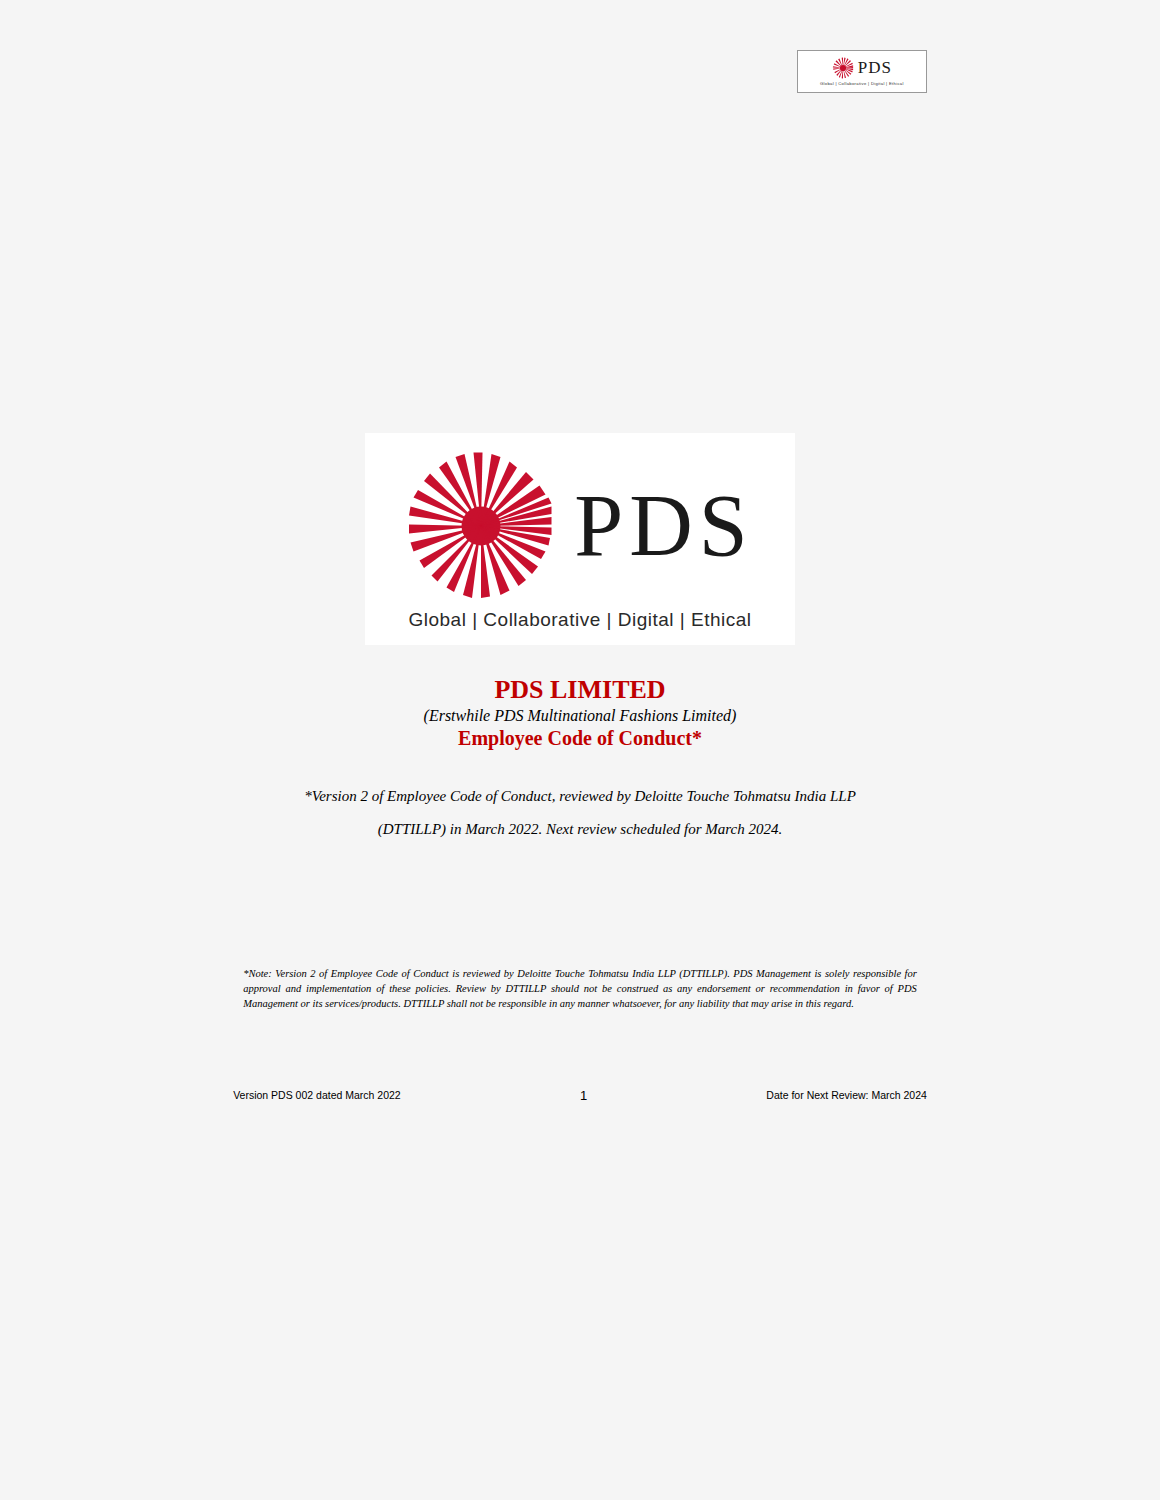PDS
Global | Collaborative | Digital | Ethical
PDS
Global | Collaborative | Digital | Ethical
PDS LIMITED
(Erstwhile PDS Multinational Fashions Limited)
Employee Code of Conduct*
*Version 2 of Employee Code of Conduct, reviewed by Deloitte Touche Tohmatsu India LLP
(DTTILLP) in March 2022. Next review scheduled for March 2024.
*Note: Version 2 of Employee Code of Conduct is reviewed by Deloitte Touche Tohmatsu India LLP (DTTILLP). PDS Management is solely responsible for approval and implementation of these policies. Review by DTTILLP should not be construed as any endorsement or recommendation in favor of PDS Management or its services/products. DTTILLP shall not be responsible in any manner whatsoever, for any liability that may arise in this regard.
Version PDS 002 dated March 2022 1 Date for Next Review: March 2024